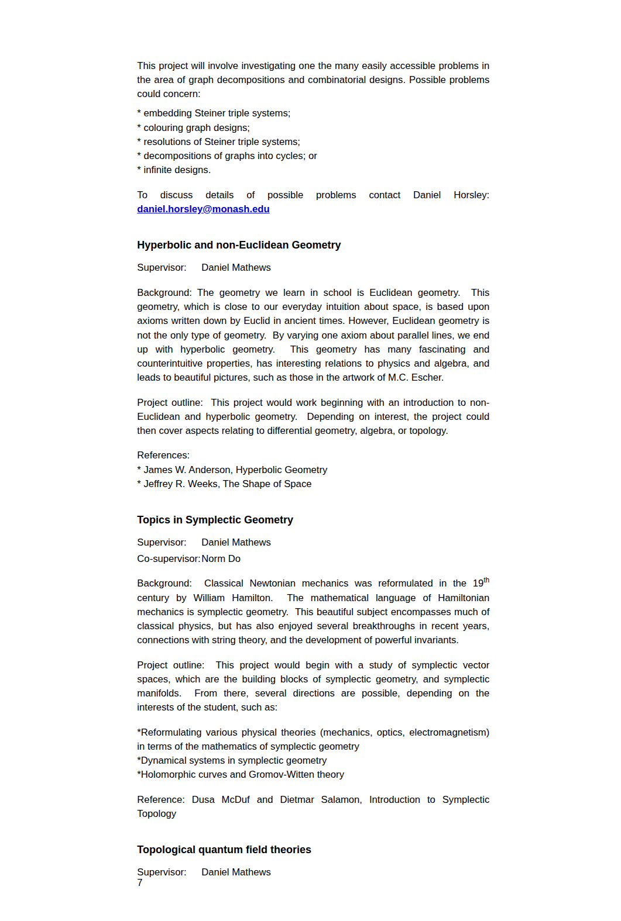This project will involve investigating one the many easily accessible problems in the area of graph decompositions and combinatorial designs. Possible problems could concern:
* embedding Steiner triple systems;
* colouring graph designs;
* resolutions of Steiner triple systems;
* decompositions of graphs into cycles; or
* infinite designs.
To discuss details of possible problems contact Daniel Horsley: daniel.horsley@monash.edu
Hyperbolic and non-Euclidean Geometry
Supervisor: Daniel Mathews
Background: The geometry we learn in school is Euclidean geometry. This geometry, which is close to our everyday intuition about space, is based upon axioms written down by Euclid in ancient times. However, Euclidean geometry is not the only type of geometry. By varying one axiom about parallel lines, we end up with hyperbolic geometry. This geometry has many fascinating and counterintuitive properties, has interesting relations to physics and algebra, and leads to beautiful pictures, such as those in the artwork of M.C. Escher.
Project outline: This project would work beginning with an introduction to non-Euclidean and hyperbolic geometry. Depending on interest, the project could then cover aspects relating to differential geometry, algebra, or topology.
References:
* James W. Anderson, Hyperbolic Geometry
* Jeffrey R. Weeks, The Shape of Space
Topics in Symplectic Geometry
Supervisor: Daniel Mathews
Co-supervisor: Norm Do
Background: Classical Newtonian mechanics was reformulated in the 19th century by William Hamilton. The mathematical language of Hamiltonian mechanics is symplectic geometry. This beautiful subject encompasses much of classical physics, but has also enjoyed several breakthroughs in recent years, connections with string theory, and the development of powerful invariants.
Project outline: This project would begin with a study of symplectic vector spaces, which are the building blocks of symplectic geometry, and symplectic manifolds. From there, several directions are possible, depending on the interests of the student, such as:
*Reformulating various physical theories (mechanics, optics, electromagnetism) in terms of the mathematics of symplectic geometry
*Dynamical systems in symplectic geometry
*Holomorphic curves and Gromov-Witten theory
Reference: Dusa McDuf and Dietmar Salamon, Introduction to Symplectic Topology
Topological quantum field theories
Supervisor: Daniel Mathews
7